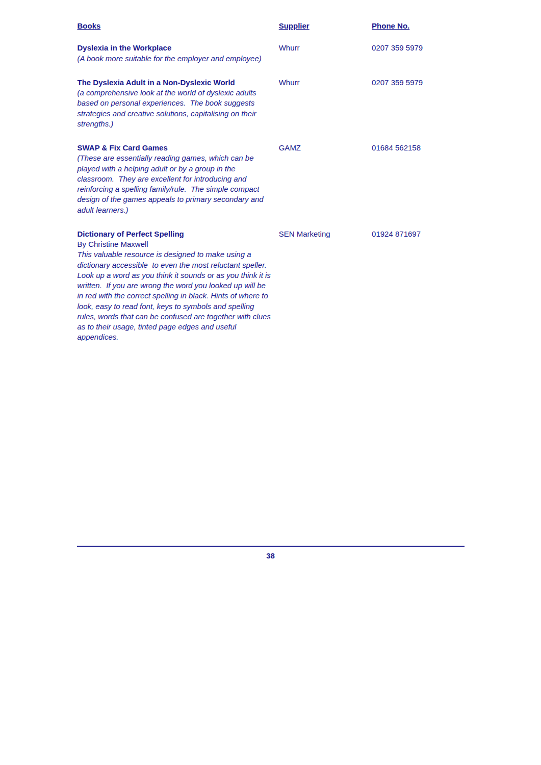| Books | Supplier | Phone No. |
| --- | --- | --- |
| Dyslexia in the Workplace (A book more suitable for the employer and employee) | Whurr | 0207 359 5979 |
| The Dyslexia Adult in a Non-Dyslexic World (a comprehensive look at the world of dyslexic adults based on personal experiences. The book suggests strategies and creative solutions, capitalising on their strengths.) | Whurr | 0207 359 5979 |
| SWAP & Fix Card Games (These are essentially reading games, which can be played with a helping adult or by a group in the classroom. They are excellent for introducing and reinforcing a spelling family/rule. The simple compact design of the games appeals to primary secondary and adult learners.) | GAMZ | 01684 562158 |
| Dictionary of Perfect Spelling By Christine Maxwell This valuable resource is designed to make using a dictionary accessible to even the most reluctant speller. Look up a word as you think it sounds or as you think it is written. If you are wrong the word you looked up will be in red with the correct spelling in black. Hints of where to look, easy to read font, keys to symbols and spelling rules, words that can be confused are together with clues as to their usage, tinted page edges and useful appendices. | SEN Marketing | 01924 871697 |
38